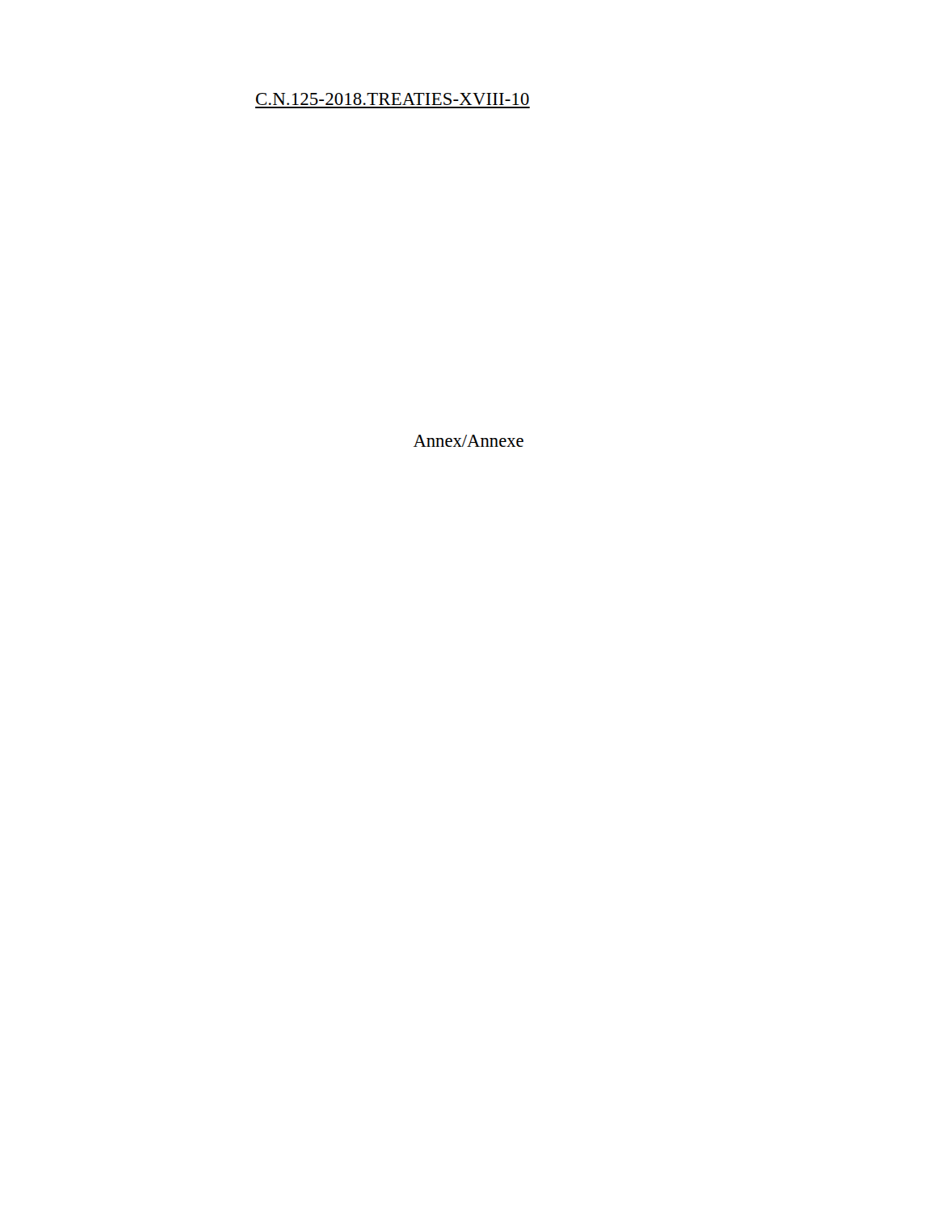C.N.125-2018.TREATIES-XVIII-10
Annex/Annexe